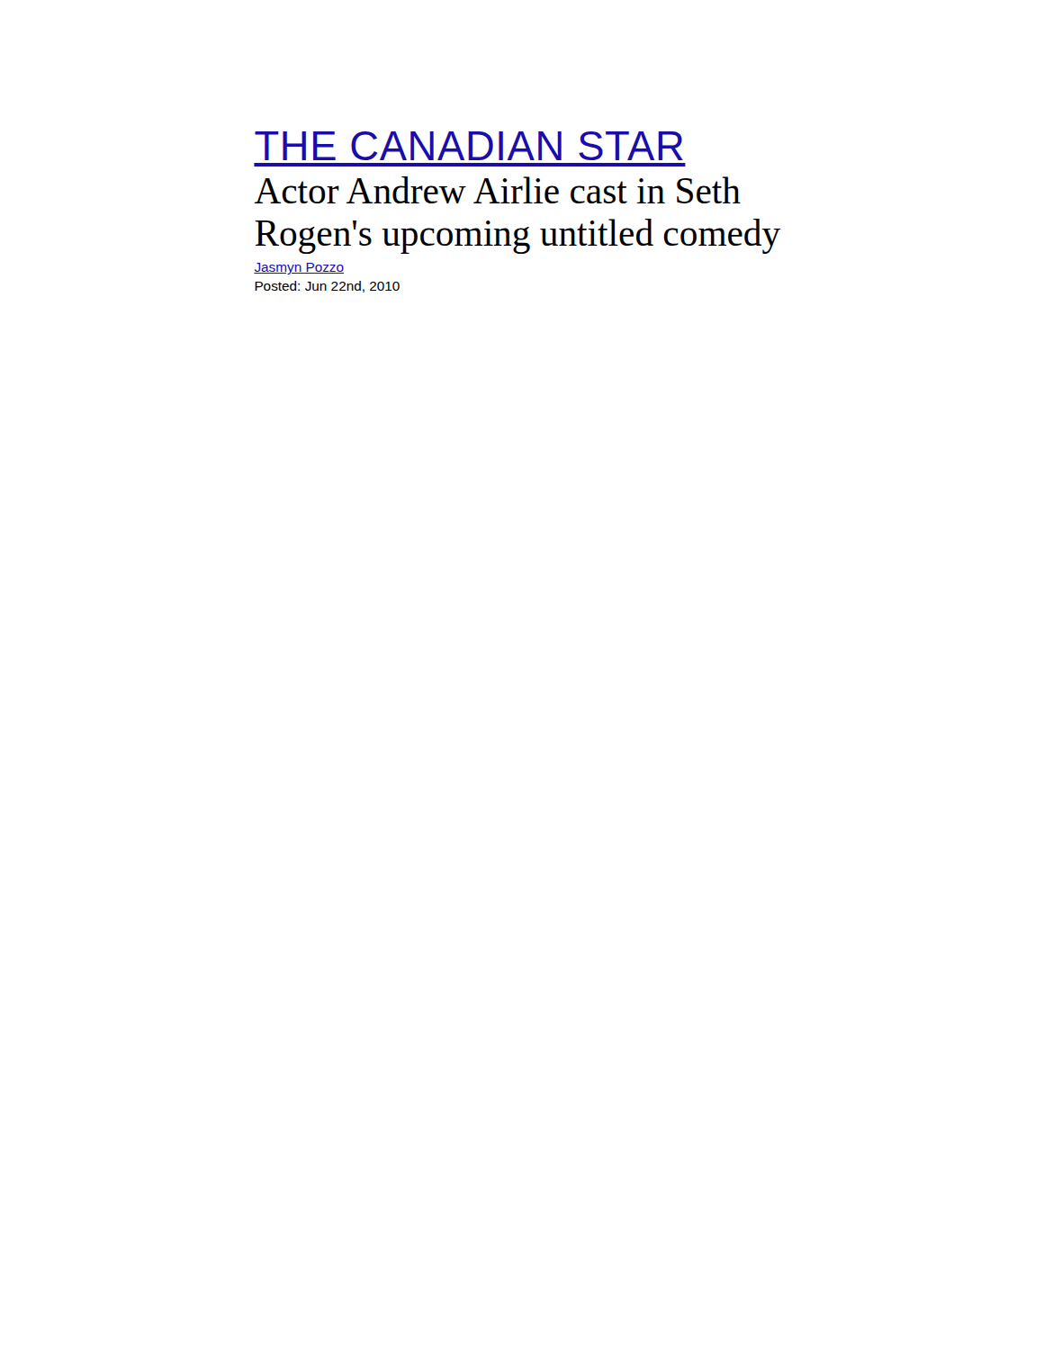THE CANADIAN STAR
Actor Andrew Airlie cast in Seth Rogen's upcoming untitled comedy
Jasmyn Pozzo
Posted: Jun 22nd, 2010